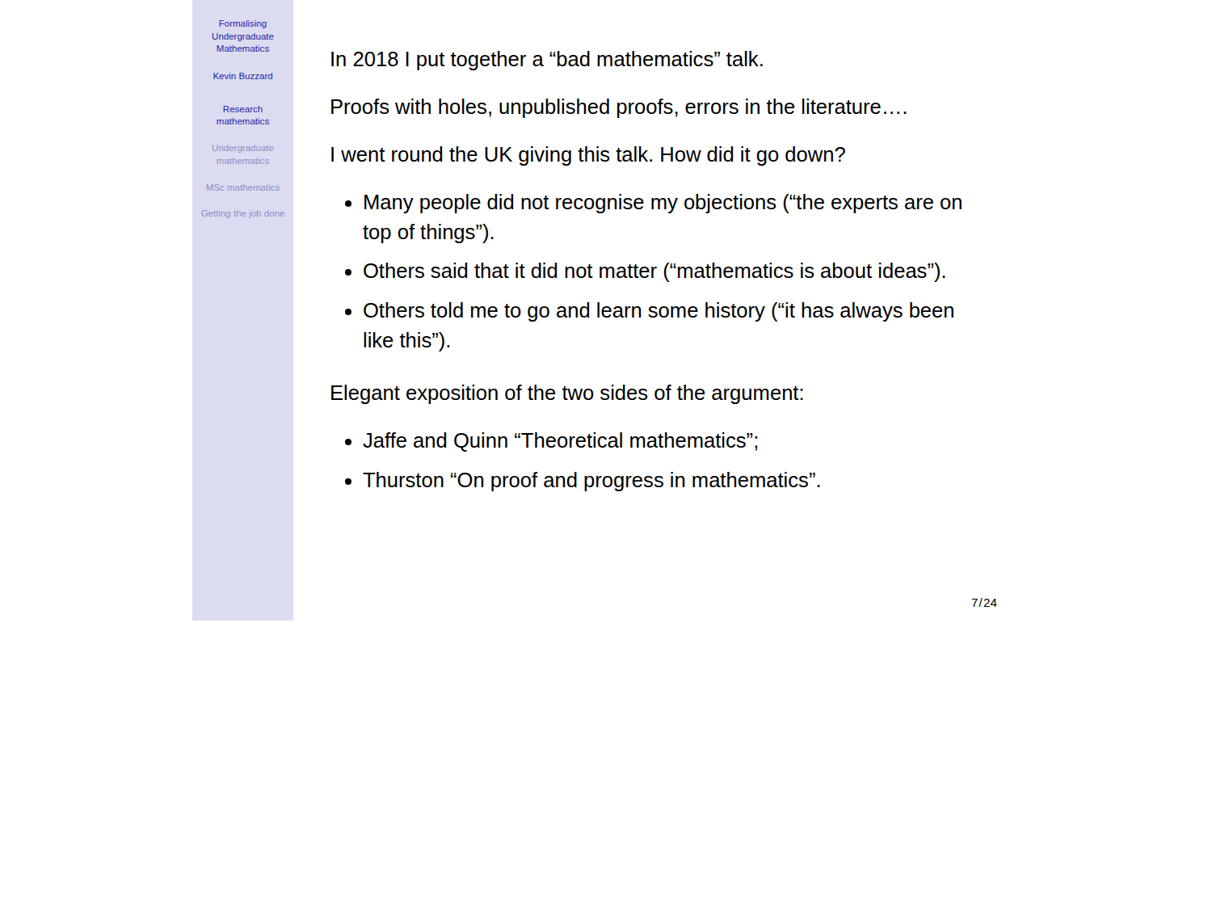Formalising Undergradu­ate Mathematics
Kevin Buzzard
Research mathematics
Undergraduate mathematics
MSc mathematics
Getting the job done
In 2018 I put together a “bad mathematics” talk.
Proofs with holes, unpublished proofs, errors in the literature….
I went round the UK giving this talk. How did it go down?
Many people did not recognise my objections (“the experts are on top of things”).
Others said that it did not matter (“mathematics is about ideas”).
Others told me to go and learn some history (“it has always been like this”).
Elegant exposition of the two sides of the argument:
Jaffe and Quinn “Theoretical mathematics”;
Thurston “On proof and progress in mathematics”.
7 / 24